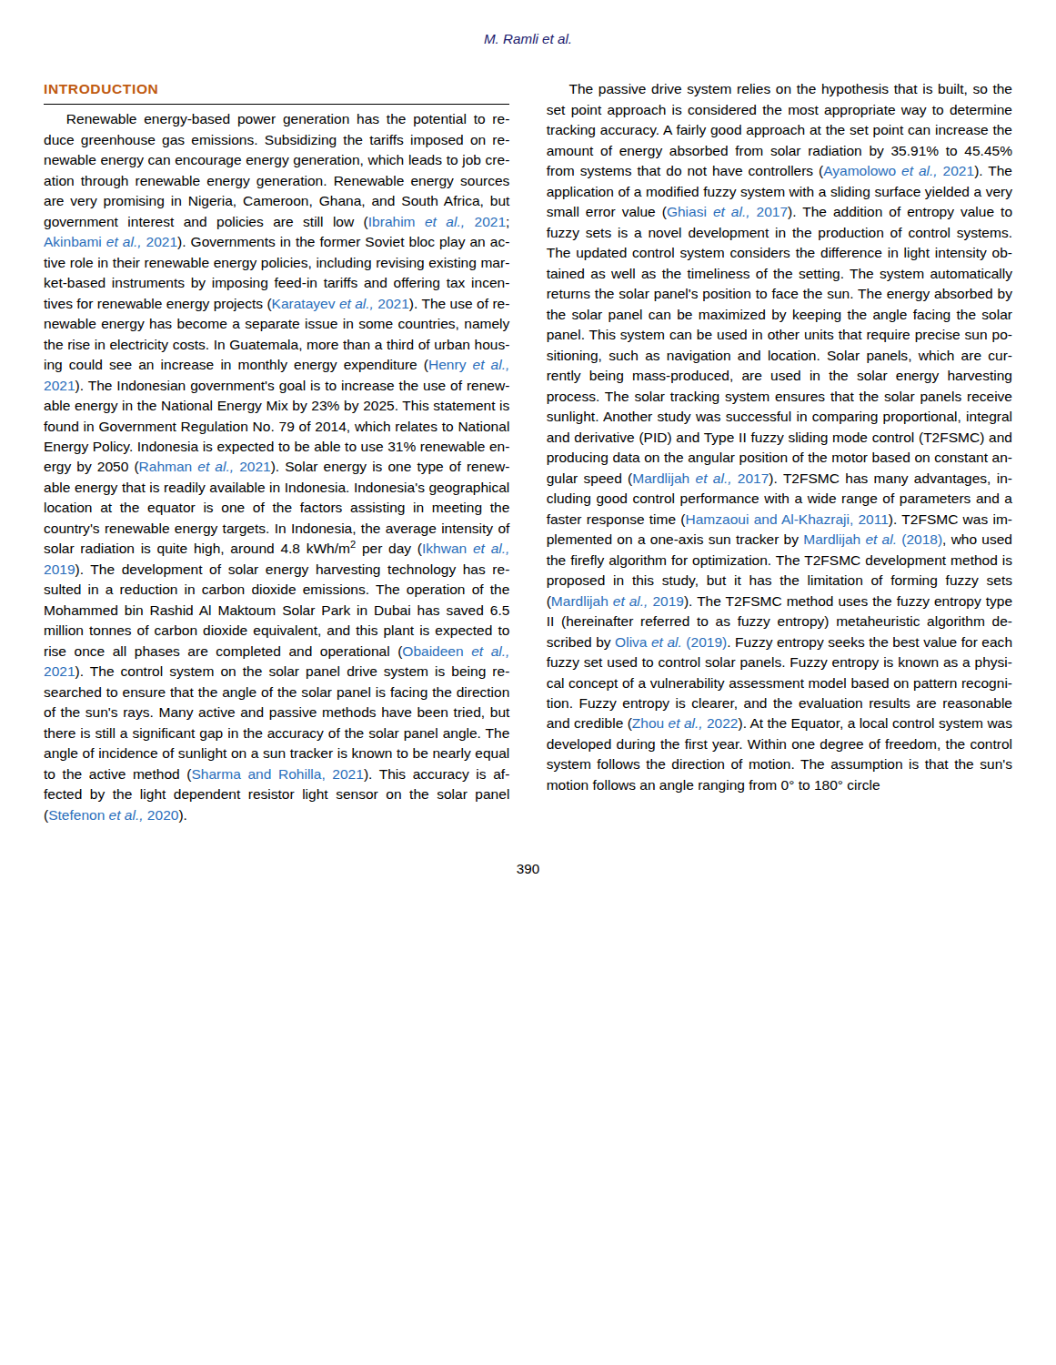M. Ramli et al.
INTRODUCTION
Renewable energy-based power generation has the potential to reduce greenhouse gas emissions. Subsidizing the tariffs imposed on renewable energy can encourage energy generation, which leads to job creation through renewable energy generation. Renewable energy sources are very promising in Nigeria, Cameroon, Ghana, and South Africa, but government interest and policies are still low (Ibrahim et al., 2021; Akinbami et al., 2021). Governments in the former Soviet bloc play an active role in their renewable energy policies, including revising existing market-based instruments by imposing feed-in tariffs and offering tax incentives for renewable energy projects (Karatayev et al., 2021). The use of renewable energy has become a separate issue in some countries, namely the rise in electricity costs. In Guatemala, more than a third of urban housing could see an increase in monthly energy expenditure (Henry et al., 2021). The Indonesian government's goal is to increase the use of renewable energy in the National Energy Mix by 23% by 2025. This statement is found in Government Regulation No. 79 of 2014, which relates to National Energy Policy. Indonesia is expected to be able to use 31% renewable energy by 2050 (Rahman et al., 2021). Solar energy is one type of renewable energy that is readily available in Indonesia. Indonesia's geographical location at the equator is one of the factors assisting in meeting the country's renewable energy targets. In Indonesia, the average intensity of solar radiation is quite high, around 4.8 kWh/m2 per day (Ikhwan et al., 2019). The development of solar energy harvesting technology has resulted in a reduction in carbon dioxide emissions. The operation of the Mohammed bin Rashid Al Maktoum Solar Park in Dubai has saved 6.5 million tonnes of carbon dioxide equivalent, and this plant is expected to rise once all phases are completed and operational (Obaideen et al., 2021). The control system on the solar panel drive system is being researched to ensure that the angle of the solar panel is facing the direction of the sun's rays. Many active and passive methods have been tried, but there is still a significant gap in the accuracy of the solar panel angle. The angle of incidence of sunlight on a sun tracker is known to be nearly equal to the active method (Sharma and Rohilla, 2021). This accuracy is affected by the light dependent resistor light sensor on the solar panel (Stefenon et al., 2020).
The passive drive system relies on the hypothesis that is built, so the set point approach is considered the most appropriate way to determine tracking accuracy. A fairly good approach at the set point can increase the amount of energy absorbed from solar radiation by 35.91% to 45.45% from systems that do not have controllers (Ayamolowo et al., 2021). The application of a modified fuzzy system with a sliding surface yielded a very small error value (Ghiasi et al., 2017). The addition of entropy value to fuzzy sets is a novel development in the production of control systems. The updated control system considers the difference in light intensity obtained as well as the timeliness of the setting. The system automatically returns the solar panel's position to face the sun. The energy absorbed by the solar panel can be maximized by keeping the angle facing the solar panel. This system can be used in other units that require precise sun positioning, such as navigation and location. Solar panels, which are currently being mass-produced, are used in the solar energy harvesting process. The solar tracking system ensures that the solar panels receive sunlight. Another study was successful in comparing proportional, integral and derivative (PID) and Type II fuzzy sliding mode control (T2FSMC) and producing data on the angular position of the motor based on constant angular speed (Mardlijah et al., 2017). T2FSMC has many advantages, including good control performance with a wide range of parameters and a faster response time (Hamzaoui and Al-Khazraji, 2011). T2FSMC was implemented on a one-axis sun tracker by Mardlijah et al. (2018), who used the firefly algorithm for optimization. The T2FSMC development method is proposed in this study, but it has the limitation of forming fuzzy sets (Mardlijah et al., 2019). The T2FSMC method uses the fuzzy entropy type II (hereinafter referred to as fuzzy entropy) metaheuristic algorithm described by Oliva et al. (2019). Fuzzy entropy seeks the best value for each fuzzy set used to control solar panels. Fuzzy entropy is known as a physical concept of a vulnerability assessment model based on pattern recognition. Fuzzy entropy is clearer, and the evaluation results are reasonable and credible (Zhou et al., 2022). At the Equator, a local control system was developed during the first year. Within one degree of freedom, the control system follows the direction of motion. The assumption is that the sun's motion follows an angle ranging from 0° to 180° circle
390